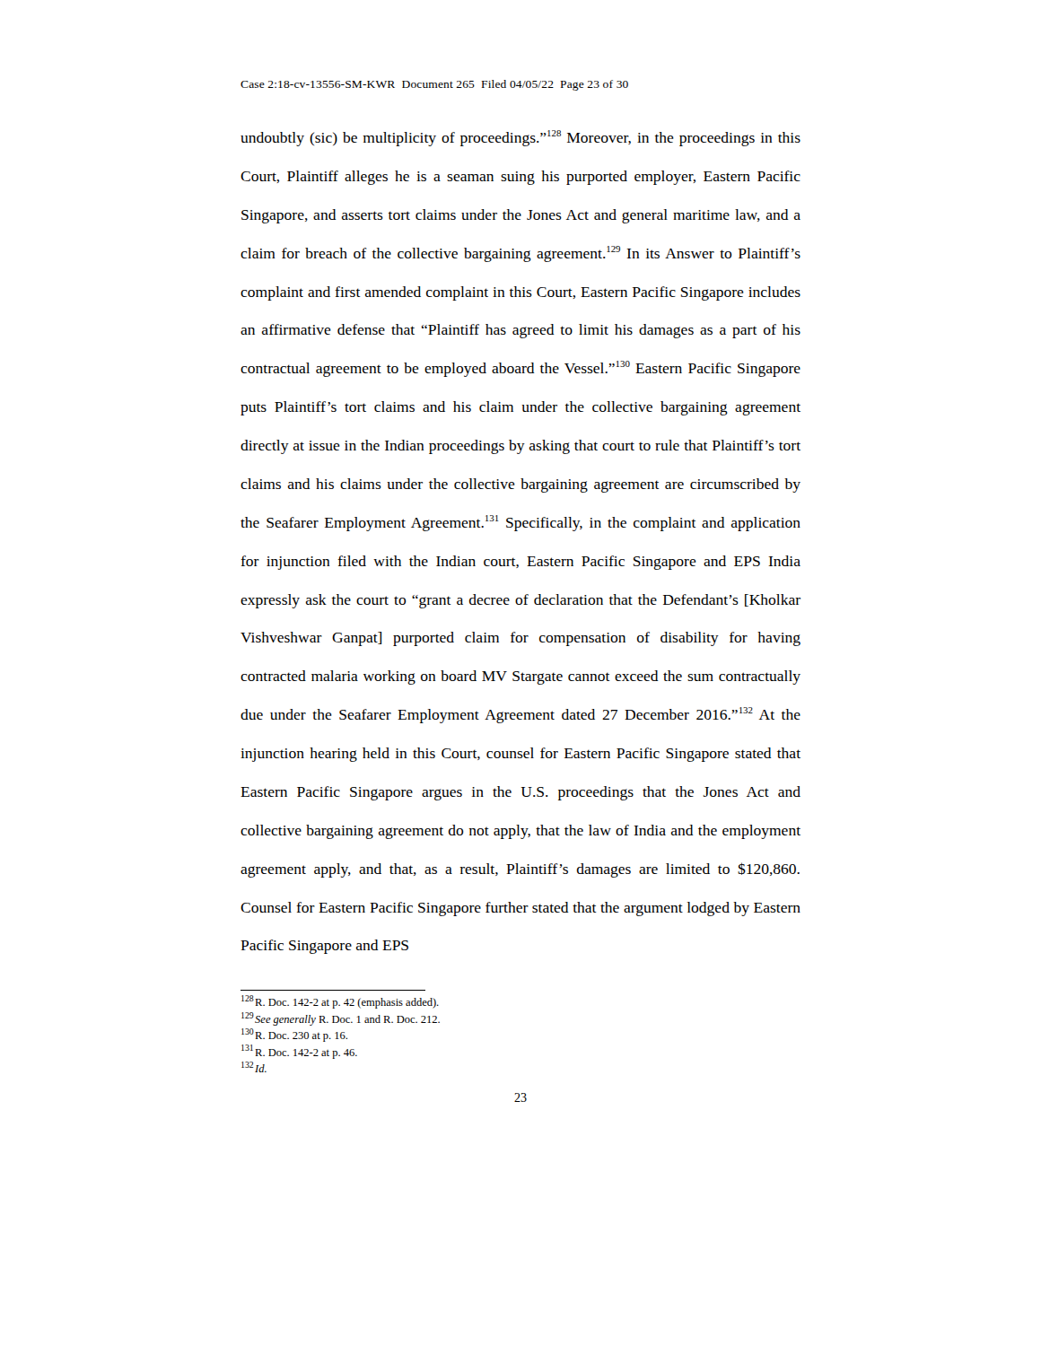Case 2:18-cv-13556-SM-KWR Document 265 Filed 04/05/22 Page 23 of 30
undoubtly (sic) be multiplicity of proceedings.”128 Moreover, in the proceedings in this Court, Plaintiff alleges he is a seaman suing his purported employer, Eastern Pacific Singapore, and asserts tort claims under the Jones Act and general maritime law, and a claim for breach of the collective bargaining agreement.129 In its Answer to Plaintiff’s complaint and first amended complaint in this Court, Eastern Pacific Singapore includes an affirmative defense that “Plaintiff has agreed to limit his damages as a part of his contractual agreement to be employed aboard the Vessel.”130 Eastern Pacific Singapore puts Plaintiff’s tort claims and his claim under the collective bargaining agreement directly at issue in the Indian proceedings by asking that court to rule that Plaintiff’s tort claims and his claims under the collective bargaining agreement are circumscribed by the Seafarer Employment Agreement.131 Specifically, in the complaint and application for injunction filed with the Indian court, Eastern Pacific Singapore and EPS India expressly ask the court to “grant a decree of declaration that the Defendant’s [Kholkar Vishveshwar Ganpat] purported claim for compensation of disability for having contracted malaria working on board MV Stargate cannot exceed the sum contractually due under the Seafarer Employment Agreement dated 27 December 2016.”132 At the injunction hearing held in this Court, counsel for Eastern Pacific Singapore stated that Eastern Pacific Singapore argues in the U.S. proceedings that the Jones Act and collective bargaining agreement do not apply, that the law of India and the employment agreement apply, and that, as a result, Plaintiff’s damages are limited to $120,860. Counsel for Eastern Pacific Singapore further stated that the argument lodged by Eastern Pacific Singapore and EPS
128 R. Doc. 142-2 at p. 42 (emphasis added).
129 See generally R. Doc. 1 and R. Doc. 212.
130 R. Doc. 230 at p. 16.
131 R. Doc. 142-2 at p. 46.
132 Id.
23